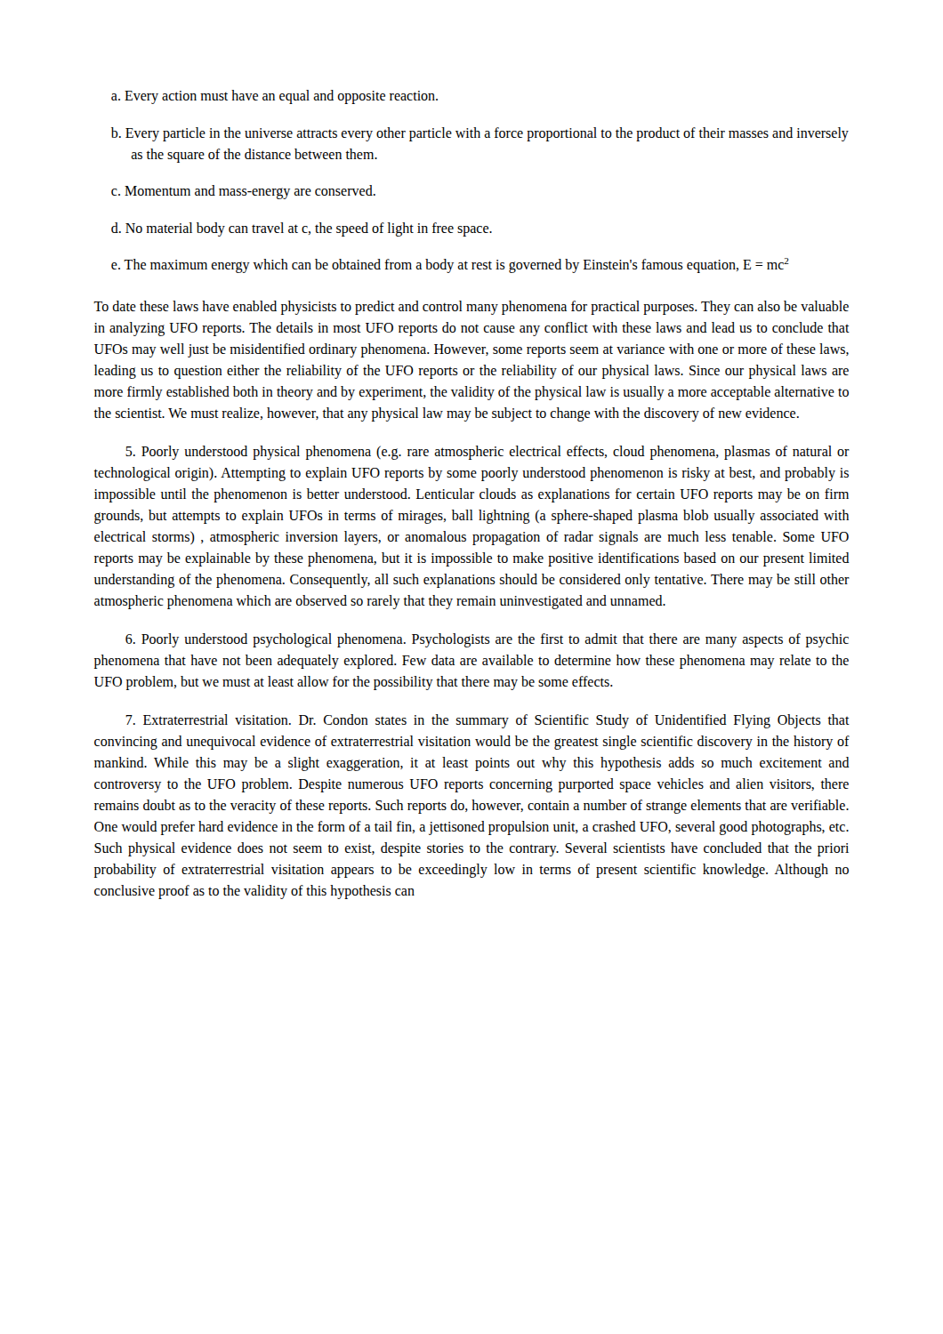a. Every action must have an equal and opposite reaction.
b. Every particle in the universe attracts every other particle with a force proportional to the product of their masses and inversely as the square of the distance between them.
c. Momentum and mass-energy are conserved.
d. No material body can travel at c, the speed of light in free space.
e. The maximum energy which can be obtained from a body at rest is governed by Einstein's famous equation, E = mc2
To date these laws have enabled physicists to predict and control many phenomena for practical purposes. They can also be valuable in analyzing UFO reports. The details in most UFO reports do not cause any conflict with these laws and lead us to conclude that UFOs may well just be misidentified ordinary phenomena. However, some reports seem at variance with one or more of these laws, leading us to question either the reliability of the UFO reports or the reliability of our physical laws. Since our physical laws are more firmly established both in theory and by experiment, the validity of the physical law is usually a more acceptable alternative to the scientist. We must realize, however, that any physical law may be subject to change with the discovery of new evidence.
5. Poorly understood physical phenomena (e.g. rare atmospheric electrical effects, cloud phenomena, plasmas of natural or technological origin). Attempting to explain UFO reports by some poorly understood phenomenon is risky at best, and probably is impossible until the phenomenon is better understood. Lenticular clouds as explanations for certain UFO reports may be on firm grounds, but attempts to explain UFOs in terms of mirages, ball lightning (a sphere-shaped plasma blob usually associated with electrical storms) , atmospheric inversion layers, or anomalous propagation of radar signals are much less tenable. Some UFO reports may be explainable by these phenomena, but it is impossible to make positive identifications based on our present limited understanding of the phenomena. Consequently, all such explanations should be considered only tentative. There may be still other atmospheric phenomena which are observed so rarely that they remain uninvestigated and unnamed.
6. Poorly understood psychological phenomena. Psychologists are the first to admit that there are many aspects of psychic phenomena that have not been adequately explored. Few data are available to determine how these phenomena may relate to the UFO problem, but we must at least allow for the possibility that there may be some effects.
7. Extraterrestrial visitation. Dr. Condon states in the summary of Scientific Study of Unidentified Flying Objects that convincing and unequivocal evidence of extraterrestrial visitation would be the greatest single scientific discovery in the history of mankind. While this may be a slight exaggeration, it at least points out why this hypothesis adds so much excitement and controversy to the UFO problem. Despite numerous UFO reports concerning purported space vehicles and alien visitors, there remains doubt as to the veracity of these reports. Such reports do, however, contain a number of strange elements that are verifiable. One would prefer hard evidence in the form of a tail fin, a jettisoned propulsion unit, a crashed UFO, several good photographs, etc. Such physical evidence does not seem to exist, despite stories to the contrary. Several scientists have concluded that the priori probability of extraterrestrial visitation appears to be exceedingly low in terms of present scientific knowledge. Although no conclusive proof as to the validity of this hypothesis can